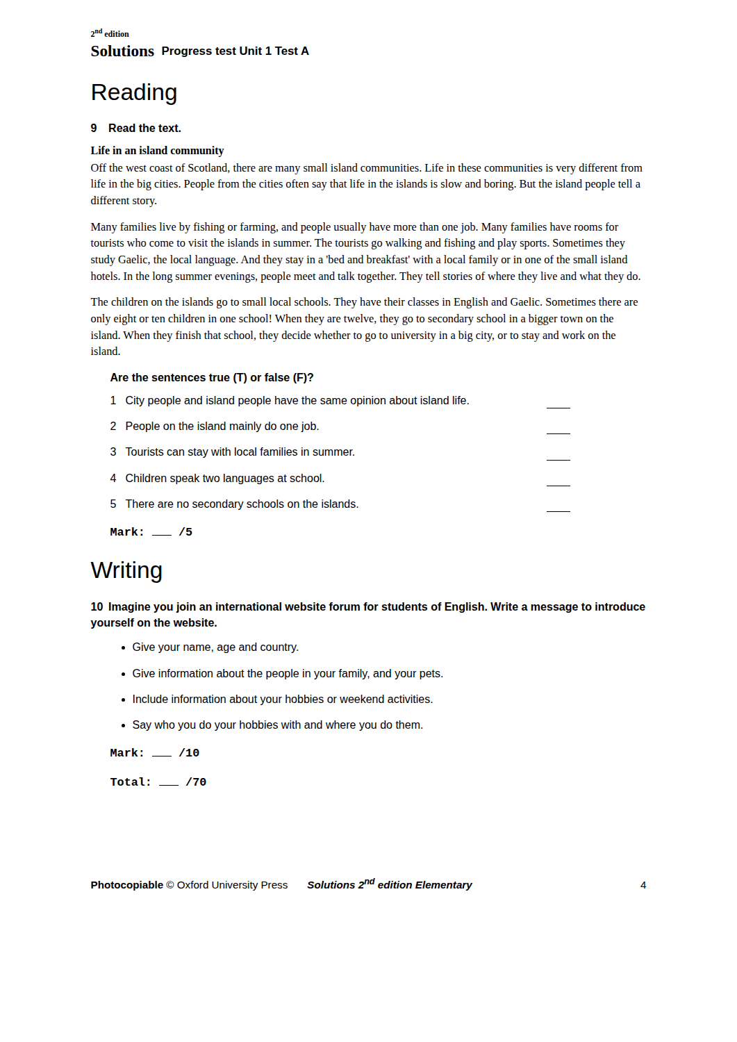2nd edition Solutions Progress test Unit 1 Test A
Reading
9 Read the text.
Life in an island community
Off the west coast of Scotland, there are many small island communities. Life in these communities is very different from life in the big cities. People from the cities often say that life in the islands is slow and boring. But the island people tell a different story.
Many families live by fishing or farming, and people usually have more than one job. Many families have rooms for tourists who come to visit the islands in summer. The tourists go walking and fishing and play sports. Sometimes they study Gaelic, the local language. And they stay in a 'bed and breakfast' with a local family or in one of the small island hotels. In the long summer evenings, people meet and talk together. They tell stories of where they live and what they do.
The children on the islands go to small local schools. They have their classes in English and Gaelic. Sometimes there are only eight or ten children in one school! When they are twelve, they go to secondary school in a bigger town on the island. When they finish that school, they decide whether to go to university in a big city, or to stay and work on the island.
Are the sentences true (T) or false (F)?
City people and island people have the same opinion about island life.
People on the island mainly do one job.
Tourists can stay with local families in summer.
Children speak two languages at school.
There are no secondary schools on the islands.
Mark: /5
Writing
10 Imagine you join an international website forum for students of English. Write a message to introduce yourself on the website.
Give your name, age and country.
Give information about the people in your family, and your pets.
Include information about your hobbies or weekend activities.
Say who you do your hobbies with and where you do them.
Mark: /10
Total: /70
Photocopiable © Oxford University Press Solutions 2nd edition Elementary 4